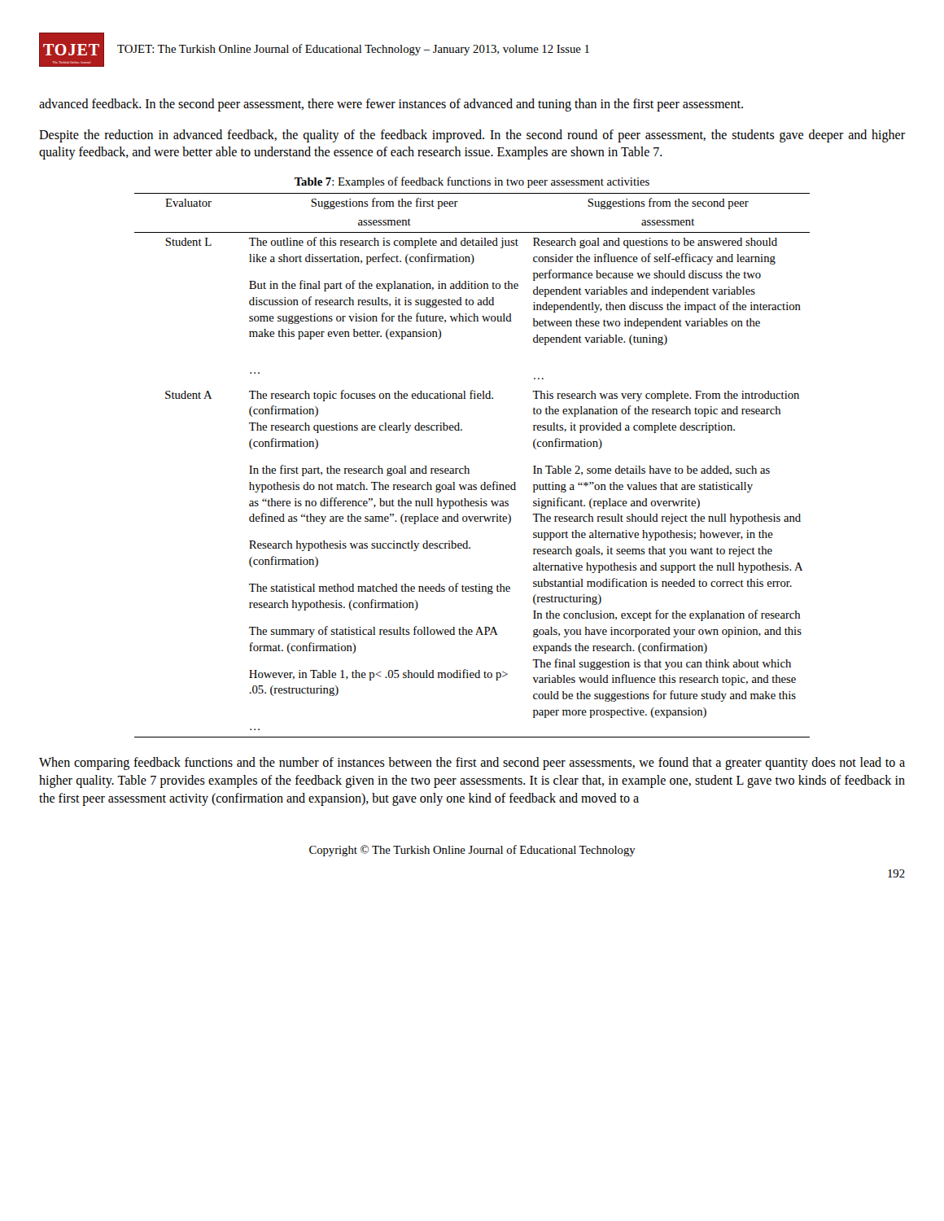TOJETThe Turkish Online Journal
TOJET: The Turkish Online Journal of Educational Technology – January 2013, volume 12 Issue 1
advanced feedback. In the second peer assessment, there were fewer instances of advanced and tuning than in the first peer assessment.
Despite the reduction in advanced feedback, the quality of the feedback improved. In the second round of peer assessment, the students gave deeper and higher quality feedback, and were better able to understand the essence of each research issue. Examples are shown in Table 7.
Table 7: Examples of feedback functions in two peer assessment activities
| Evaluator | Suggestions from the first peer | Suggestions from the second peer |
| --- | --- | --- |
| | assessment | assessment |
| Student L | The outline of this research is complete and detailed just like a short dissertation, perfect. (confirmation) But in the final part of the explanation, in addition to the discussion of research results, it is suggested to add some suggestions or vision for the future, which would make this paper even better. (expansion) … | Research goal and questions to be answered should consider the influence of self-efficacy and learning performance because we should discuss the two dependent variables and independent variables independently, then discuss the impact of the interaction between these two independent variables on the dependent variable. (tuning) … |
| Student A | The research topic focuses on the educational field. (confirmation) The research questions are clearly described. (confirmation) In the first part, the research goal and research hypothesis do not match. The research goal was defined as “there is no difference”, but the null hypothesis was defined as “they are the same”. (replace and overwrite) Research hypothesis was succinctly described. (confirmation) The statistical method matched the needs of testing the research hypothesis. (confirmation) The summary of statistical results followed the APA format. (confirmation) However, in Table 1, the p< .05 should modified to p> .05. (restructuring) … | This research was very complete. From the introduction to the explanation of the research topic and research results, it provided a complete description. (confirmation) In Table 2, some details have to be added, such as putting a “*”on the values that are statistically significant. (replace and overwrite) The research result should reject the null hypothesis and support the alternative hypothesis; however, in the research goals, it seems that you want to reject the alternative hypothesis and support the null hypothesis. A substantial modification is needed to correct this error. (restructuring) In the conclusion, except for the explanation of research goals, you have incorporated your own opinion, and this expands the research. (confirmation) The final suggestion is that you can think about which variables would influence this research topic, and these could be the suggestions for future study and make this paper more prospective. (expansion) |
When comparing feedback functions and the number of instances between the first and second peer assessments, we found that a greater quantity does not lead to a higher quality. Table 7 provides examples of the feedback given in the two peer assessments. It is clear that, in example one, student L gave two kinds of feedback in the first peer assessment activity (confirmation and expansion), but gave only one kind of feedback and moved to a
Copyright © The Turkish Online Journal of Educational Technology
192